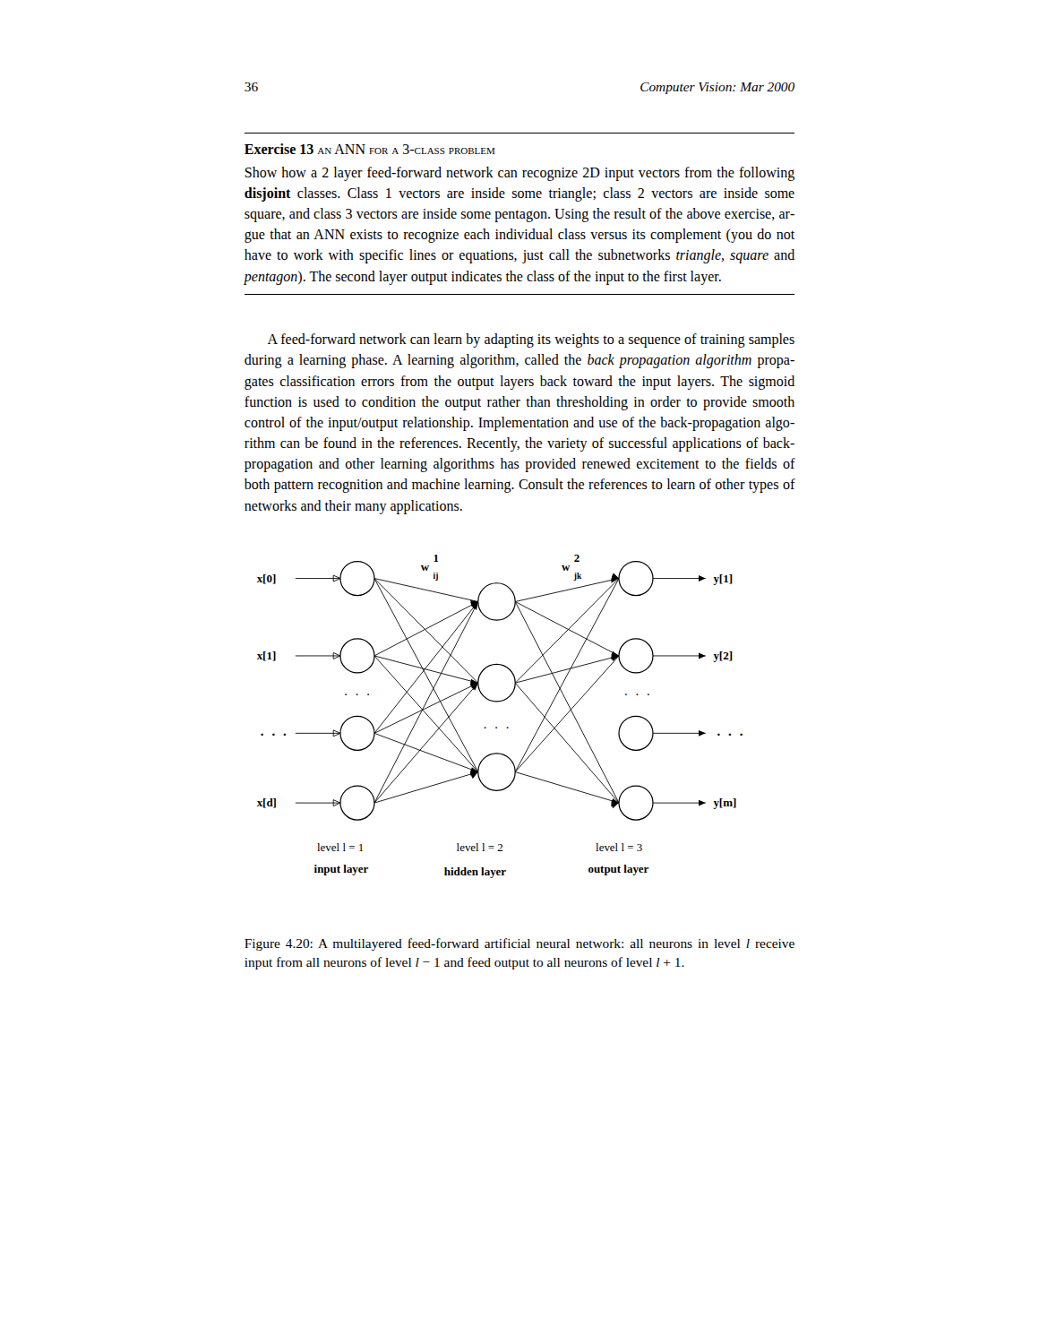36 Computer Vision: Mar 2000
Exercise 13 an ANN for a 3-class problem
Show how a 2 layer feed-forward network can recognize 2D input vectors from the following disjoint classes. Class 1 vectors are inside some triangle; class 2 vectors are inside some square, and class 3 vectors are inside some pentagon. Using the result of the above exercise, argue that an ANN exists to recognize each individual class versus its complement (you do not have to work with specific lines or equations, just call the subnetworks triangle, square and pentagon). The second layer output indicates the class of the input to the first layer.
A feed-forward network can learn by adapting its weights to a sequence of training samples during a learning phase. A learning algorithm, called the back propagation algorithm propagates classification errors from the output layers back toward the input layers. The sigmoid function is used to condition the output rather than thresholding in order to provide smooth control of the input/output relationship. Implementation and use of the back-propagation algorithm can be found in the references. Recently, the variety of successful applications of backpropagation and other learning algorithms has provided renewed excitement to the fields of both pattern recognition and machine learning. Consult the references to learn of other types of networks and their many applications.
A multilayered feed-forward artificial neural network Three columns of neurons: an input layer with four drawn nodes labeled x[0], x[1], ellipsis, x[d]; a hidden layer with three drawn nodes and an ellipsis; and an output layer with four drawn nodes producing y[1], y[2], ellipsis, y[m]. Every drawn input node connects to every drawn hidden node, and every hidden node connects to every output node. Weight labels w superscript 1 subscript i j and w superscript 2 subscript j k appear above the first and second sets of connections. x[0] x[1] · · · x[d] · · · · · · · · · w 1 ij w 2 jk y[1] y[2] · · · y[m] level l = 1 input layer level l = 2 hidden layer level l = 3 output layer
Figure 4.20: A multilayered feed-forward artificial neural network: all neurons in level l receive input from all neurons of level l − 1 and feed output to all neurons of level l + 1.